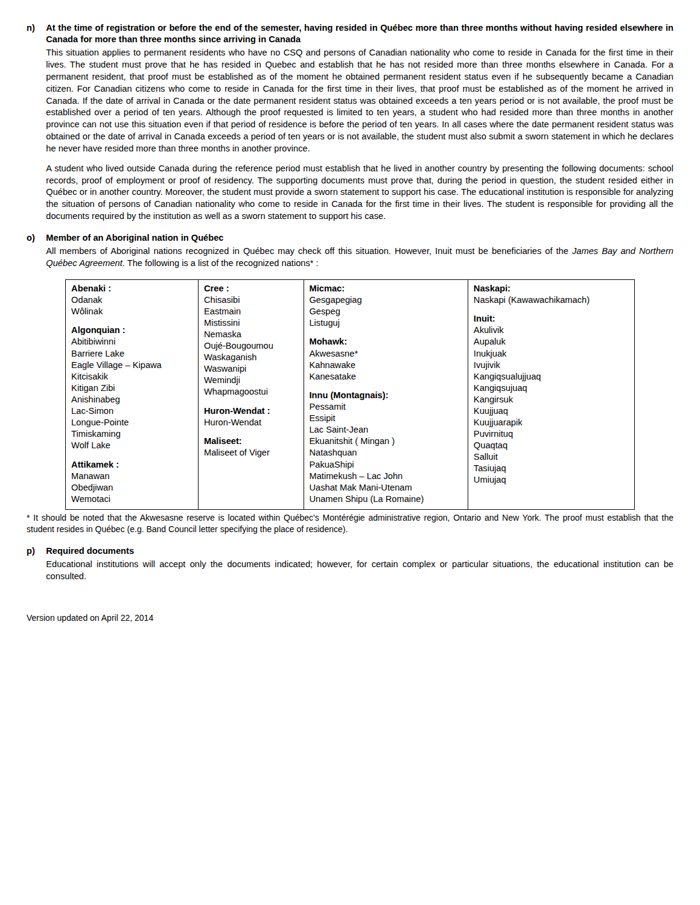n)
At the time of registration or before the end of the semester, having resided in Québec more than three months without having resided elsewhere in Canada for more than three months since arriving in Canada
This situation applies to permanent residents who have no CSQ and persons of Canadian nationality who come to reside in Canada for the first time in their lives. The student must prove that he has resided in Quebec and establish that he has not resided more than three months elsewhere in Canada. For a permanent resident, that proof must be established as of the moment he obtained permanent resident status even if he subsequently became a Canadian citizen. For Canadian citizens who come to reside in Canada for the first time in their lives, that proof must be established as of the moment he arrived in Canada. If the date of arrival in Canada or the date permanent resident status was obtained exceeds a ten years period or is not available, the proof must be established over a period of ten years. Although the proof requested is limited to ten years, a student who had resided more than three months in another province can not use this situation even if that period of residence is before the period of ten years. In all cases where the date permanent resident status was obtained or the date of arrival in Canada exceeds a period of ten years or is not available, the student must also submit a sworn statement in which he declares he never have resided more than three months in another province.
A student who lived outside Canada during the reference period must establish that he lived in another country by presenting the following documents: school records, proof of employment or proof of residency. The supporting documents must prove that, during the period in question, the student resided either in Québec or in another country. Moreover, the student must provide a sworn statement to support his case. The educational institution is responsible for analyzing the situation of persons of Canadian nationality who come to reside in Canada for the first time in their lives. The student is responsible for providing all the documents required by the institution as well as a sworn statement to support his case.
o)
Member of an Aboriginal nation in Québec
All members of Aboriginal nations recognized in Québec may check off this situation. However, Inuit must be beneficiaries of the James Bay and Northern Québec Agreement. The following is a list of the recognized nations* :
| Abenaki : Odanak Wôlinak Algonquian : Abitibiwinni Barriere Lake Eagle Village – Kipawa Kitcisakik Kitigan Zibi Anishinabeg Lac-Simon Longue-Pointe Timiskaming Wolf Lake Attikamek : Manawan Obedjiwan Wemotaci | Cree : Chisasibi Eastmain Mistissini Nemaska Oujé-Bougoumou Waskaganish Waswanipi Wemindji Whapmagoostui Huron-Wendat : Huron-Wendat Maliseet: Maliseet of Viger | Micmac: Gesgapegiag Gespeg Listuguj Mohawk: Akwesasne* Kahnawake Kanesatake Innu (Montagnais): Pessamit Essipit Lac Saint-Jean Ekuanitshit ( Mingan ) Natashquan PakuaShipi Matimekush – Lac John Uashat Mak Mani-Utenam Unamen Shipu (La Romaine) | Naskapi: Naskapi (Kawawachikamach) Inuit: Akulivik Aupaluk Inukjuak Ivujivik Kangiqsualujjuaq Kangiqsujuaq Kangirsuk Kuujjuaq Kuujjuarapik Puvirnituq Quaqtaq Salluit Tasiujaq Umiujaq |
* It should be noted that the Akwesasne reserve is located within Québec's Montérégie administrative region, Ontario and New York. The proof must establish that the student resides in Québec (e.g. Band Council letter specifying the place of residence).
p)
Required documents
Educational institutions will accept only the documents indicated; however, for certain complex or particular situations, the educational institution can be consulted.
Version updated on April 22, 2014